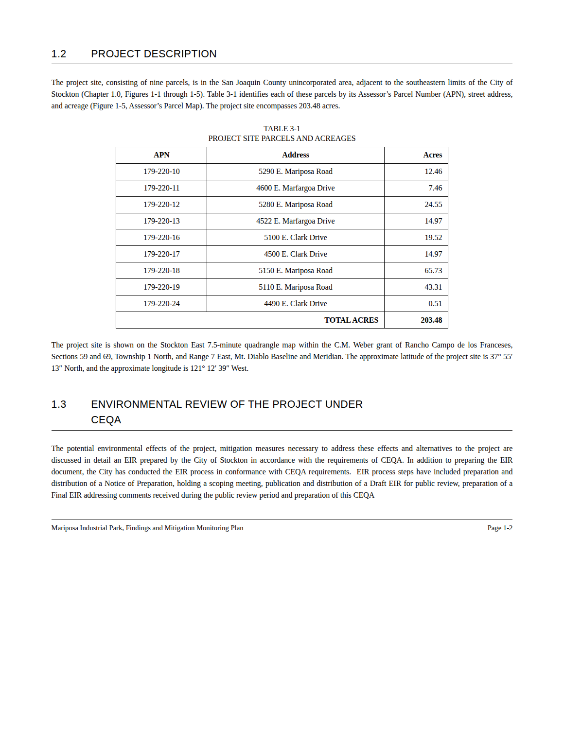1.2 PROJECT DESCRIPTION
The project site, consisting of nine parcels, is in the San Joaquin County unincorporated area, adjacent to the southeastern limits of the City of Stockton (Chapter 1.0, Figures 1-1 through 1-5). Table 3-1 identifies each of these parcels by its Assessor’s Parcel Number (APN), street address, and acreage (Figure 1-5, Assessor’s Parcel Map). The project site encompasses 203.48 acres.
TABLE 3-1
PROJECT SITE PARCELS AND ACREAGES
| APN | Address | Acres |
| --- | --- | --- |
| 179-220-10 | 5290 E. Mariposa Road | 12.46 |
| 179-220-11 | 4600 E. Marfargoa Drive | 7.46 |
| 179-220-12 | 5280 E. Mariposa Road | 24.55 |
| 179-220-13 | 4522 E. Marfargoa Drive | 14.97 |
| 179-220-16 | 5100 E. Clark Drive | 19.52 |
| 179-220-17 | 4500 E. Clark Drive | 14.97 |
| 179-220-18 | 5150 E. Mariposa Road | 65.73 |
| 179-220-19 | 5110 E. Mariposa Road | 43.31 |
| 179-220-24 | 4490 E. Clark Drive | 0.51 |
| TOTAL ACRES | 203.48 |
The project site is shown on the Stockton East 7.5-minute quadrangle map within the C.M. Weber grant of Rancho Campo de los Franceses, Sections 59 and 69, Township 1 North, and Range 7 East, Mt. Diablo Baseline and Meridian. The approximate latitude of the project site is 37° 55′ 13″ North, and the approximate longitude is 121° 12′ 39″ West.
1.3 ENVIRONMENTAL REVIEW OF THE PROJECT UNDER
CEQA
The potential environmental effects of the project, mitigation measures necessary to address these effects and alternatives to the project are discussed in detail an EIR prepared by the City of Stockton in accordance with the requirements of CEQA. In addition to preparing the EIR document, the City has conducted the EIR process in conformance with CEQA requirements. EIR process steps have included preparation and distribution of a Notice of Preparation, holding a scoping meeting, publication and distribution of a Draft EIR for public review, preparation of a Final EIR addressing comments received during the public review period and preparation of this CEQA
Mariposa Industrial Park, Findings and Mitigation Monitoring Plan
Page 1-2